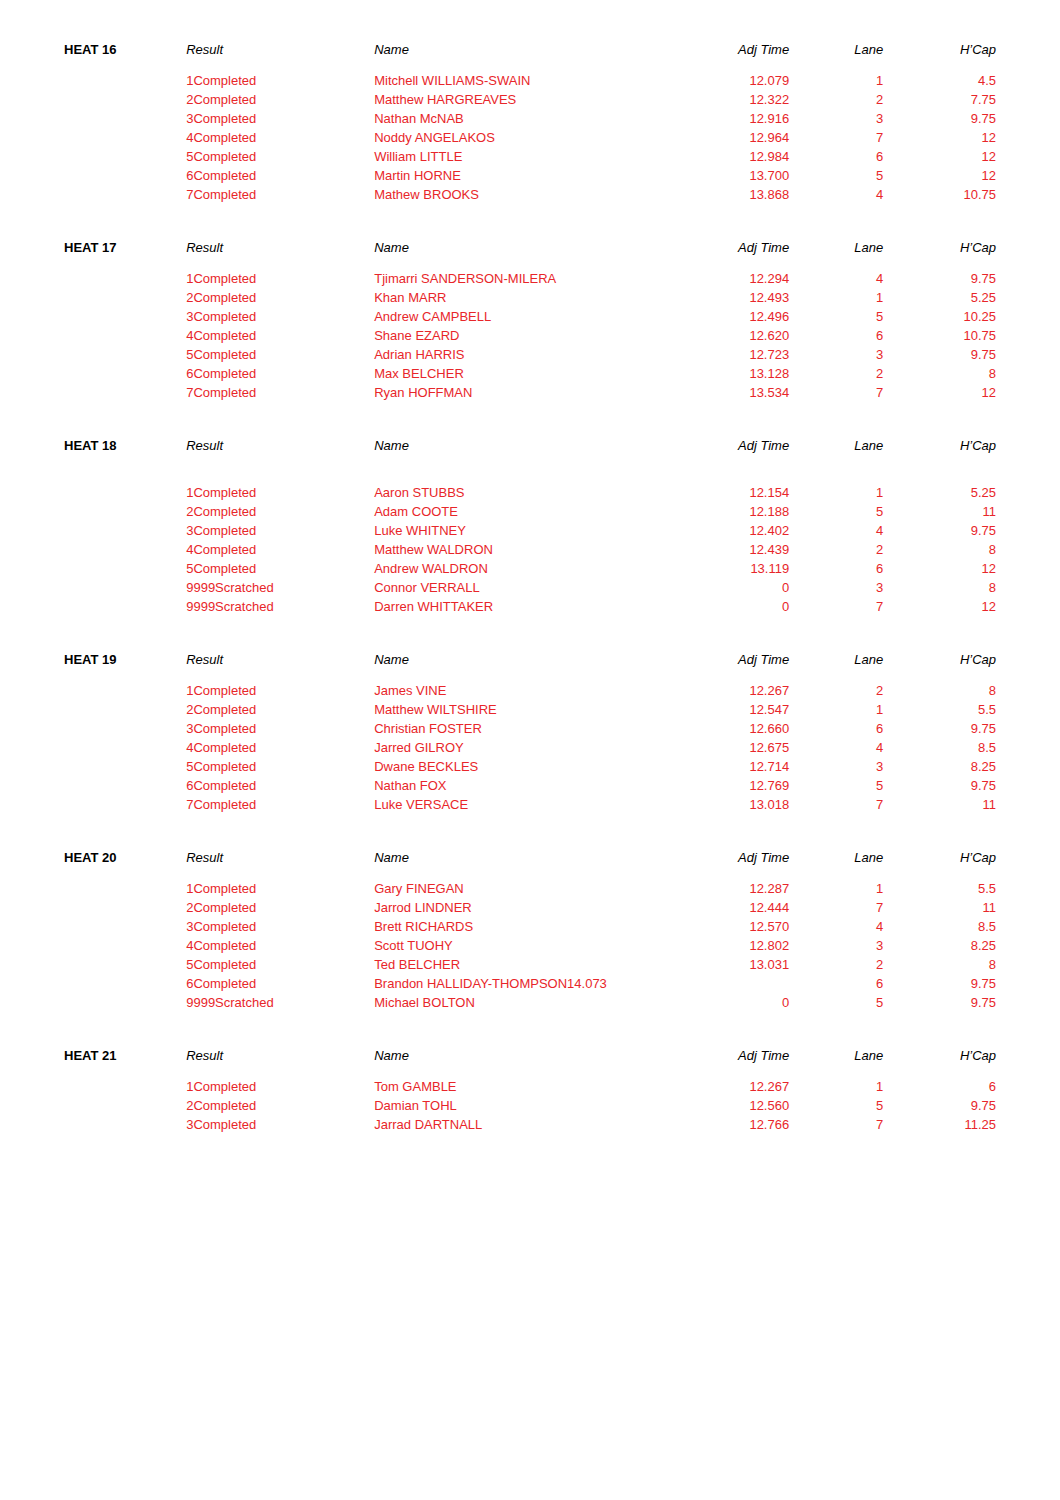| HEAT 16 | Result | Name | Adj Time | Lane | H’Cap |
| --- | --- | --- | --- | --- | --- |
| | 1Completed | Mitchell WILLIAMS-SWAIN | 12.079 | 1 | 4.5 |
| | 2Completed | Matthew HARGREAVES | 12.322 | 2 | 7.75 |
| | 3Completed | Nathan McNAB | 12.916 | 3 | 9.75 |
| | 4Completed | Noddy ANGELAKOS | 12.964 | 7 | 12 |
| | 5Completed | William LITTLE | 12.984 | 6 | 12 |
| | 6Completed | Martin HORNE | 13.700 | 5 | 12 |
| | 7Completed | Mathew BROOKS | 13.868 | 4 | 10.75 |
| HEAT 17 | Result | Name | Adj Time | Lane | H’Cap |
| --- | --- | --- | --- | --- | --- |
| | 1Completed | Tjimarri SANDERSON-MILERA | 12.294 | 4 | 9.75 |
| | 2Completed | Khan MARR | 12.493 | 1 | 5.25 |
| | 3Completed | Andrew CAMPBELL | 12.496 | 5 | 10.25 |
| | 4Completed | Shane EZARD | 12.620 | 6 | 10.75 |
| | 5Completed | Adrian HARRIS | 12.723 | 3 | 9.75 |
| | 6Completed | Max BELCHER | 13.128 | 2 | 8 |
| | 7Completed | Ryan HOFFMAN | 13.534 | 7 | 12 |
| HEAT 18 | Result | Name | Adj Time | Lane | H’Cap |
| --- | --- | --- | --- | --- | --- |
| | 1Completed | Aaron STUBBS | 12.154 | 1 | 5.25 |
| | 2Completed | Adam COOTE | 12.188 | 5 | 11 |
| | 3Completed | Luke WHITNEY | 12.402 | 4 | 9.75 |
| | 4Completed | Matthew WALDRON | 12.439 | 2 | 8 |
| | 5Completed | Andrew WALDRON | 13.119 | 6 | 12 |
| | 9999Scratched | Connor VERRALL | 0 | 3 | 8 |
| | 9999Scratched | Darren WHITTAKER | 0 | 7 | 12 |
| HEAT 19 | Result | Name | Adj Time | Lane | H’Cap |
| --- | --- | --- | --- | --- | --- |
| | 1Completed | James VINE | 12.267 | 2 | 8 |
| | 2Completed | Matthew WILTSHIRE | 12.547 | 1 | 5.5 |
| | 3Completed | Christian FOSTER | 12.660 | 6 | 9.75 |
| | 4Completed | Jarred GILROY | 12.675 | 4 | 8.5 |
| | 5Completed | Dwane BECKLES | 12.714 | 3 | 8.25 |
| | 6Completed | Nathan FOX | 12.769 | 5 | 9.75 |
| | 7Completed | Luke VERSACE | 13.018 | 7 | 11 |
| HEAT 20 | Result | Name | Adj Time | Lane | H’Cap |
| --- | --- | --- | --- | --- | --- |
| | 1Completed | Gary FINEGAN | 12.287 | 1 | 5.5 |
| | 2Completed | Jarrod LINDNER | 12.444 | 7 | 11 |
| | 3Completed | Brett RICHARDS | 12.570 | 4 | 8.5 |
| | 4Completed | Scott TUOHY | 12.802 | 3 | 8.25 |
| | 5Completed | Ted BELCHER | 13.031 | 2 | 8 |
| | 6Completed | Brandon HALLIDAY-THOMPSON14.073 | | 6 | 9.75 |
| | 9999Scratched | Michael BOLTON | 0 | 5 | 9.75 |
| HEAT 21 | Result | Name | Adj Time | Lane | H’Cap |
| --- | --- | --- | --- | --- | --- |
| | 1Completed | Tom GAMBLE | 12.267 | 1 | 6 |
| | 2Completed | Damian TOHL | 12.560 | 5 | 9.75 |
| | 3Completed | Jarrad DARTNALL | 12.766 | 7 | 11.25 |